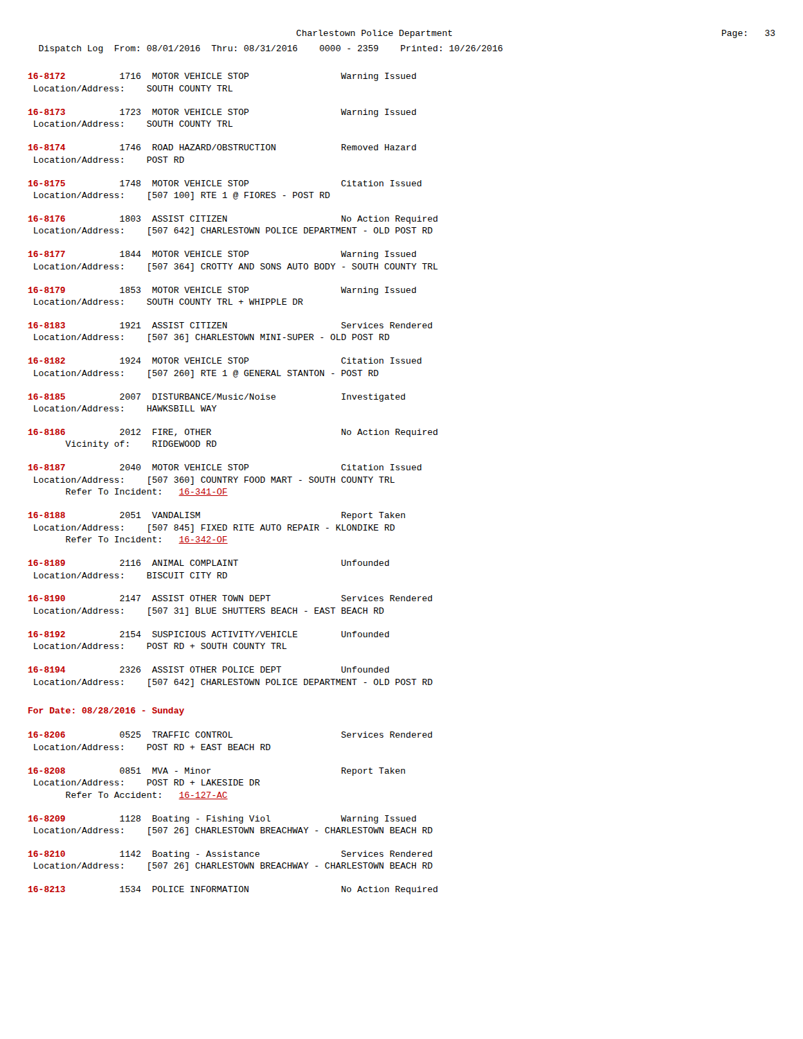Charlestown Police Department Page: 33
Dispatch Log From: 08/01/2016 Thru: 08/31/2016 0000 - 2359 Printed: 10/26/2016
16-8172 1716 MOTOR VEHICLE STOP Warning Issued
Location/Address: SOUTH COUNTY TRL
16-8173 1723 MOTOR VEHICLE STOP Warning Issued
Location/Address: SOUTH COUNTY TRL
16-8174 1746 ROAD HAZARD/OBSTRUCTION Removed Hazard
Location/Address: POST RD
16-8175 1748 MOTOR VEHICLE STOP Citation Issued
Location/Address: [507 100] RTE 1 @ FIORES - POST RD
16-8176 1803 ASSIST CITIZEN No Action Required
Location/Address: [507 642] CHARLESTOWN POLICE DEPARTMENT - OLD POST RD
16-8177 1844 MOTOR VEHICLE STOP Warning Issued
Location/Address: [507 364] CROTTY AND SONS AUTO BODY - SOUTH COUNTY TRL
16-8179 1853 MOTOR VEHICLE STOP Warning Issued
Location/Address: SOUTH COUNTY TRL + WHIPPLE DR
16-8183 1921 ASSIST CITIZEN Services Rendered
Location/Address: [507 36] CHARLESTOWN MINI-SUPER - OLD POST RD
16-8182 1924 MOTOR VEHICLE STOP Citation Issued
Location/Address: [507 260] RTE 1 @ GENERAL STANTON - POST RD
16-8185 2007 DISTURBANCE/Music/Noise Investigated
Location/Address: HAWKSBILL WAY
16-8186 2012 FIRE, OTHER No Action Required
Vicinity of: RIDGEWOOD RD
16-8187 2040 MOTOR VEHICLE STOP Citation Issued
Location/Address: [507 360] COUNTRY FOOD MART - SOUTH COUNTY TRL
Refer To Incident: 16-341-OF
16-8188 2051 VANDALISM Report Taken
Location/Address: [507 845] FIXED RITE AUTO REPAIR - KLONDIKE RD
Refer To Incident: 16-342-OF
16-8189 2116 ANIMAL COMPLAINT Unfounded
Location/Address: BISCUIT CITY RD
16-8190 2147 ASSIST OTHER TOWN DEPT Services Rendered
Location/Address: [507 31] BLUE SHUTTERS BEACH - EAST BEACH RD
16-8192 2154 SUSPICIOUS ACTIVITY/VEHICLE Unfounded
Location/Address: POST RD + SOUTH COUNTY TRL
16-8194 2326 ASSIST OTHER POLICE DEPT Unfounded
Location/Address: [507 642] CHARLESTOWN POLICE DEPARTMENT - OLD POST RD
For Date: 08/28/2016 - Sunday
16-8206 0525 TRAFFIC CONTROL Services Rendered
Location/Address: POST RD + EAST BEACH RD
16-8208 0851 MVA - Minor Report Taken
Location/Address: POST RD + LAKESIDE DR
Refer To Accident: 16-127-AC
16-8209 1128 Boating - Fishing Viol Warning Issued
Location/Address: [507 26] CHARLESTOWN BREACHWAY - CHARLESTOWN BEACH RD
16-8210 1142 Boating - Assistance Services Rendered
Location/Address: [507 26] CHARLESTOWN BREACHWAY - CHARLESTOWN BEACH RD
16-8213 1534 POLICE INFORMATION No Action Required